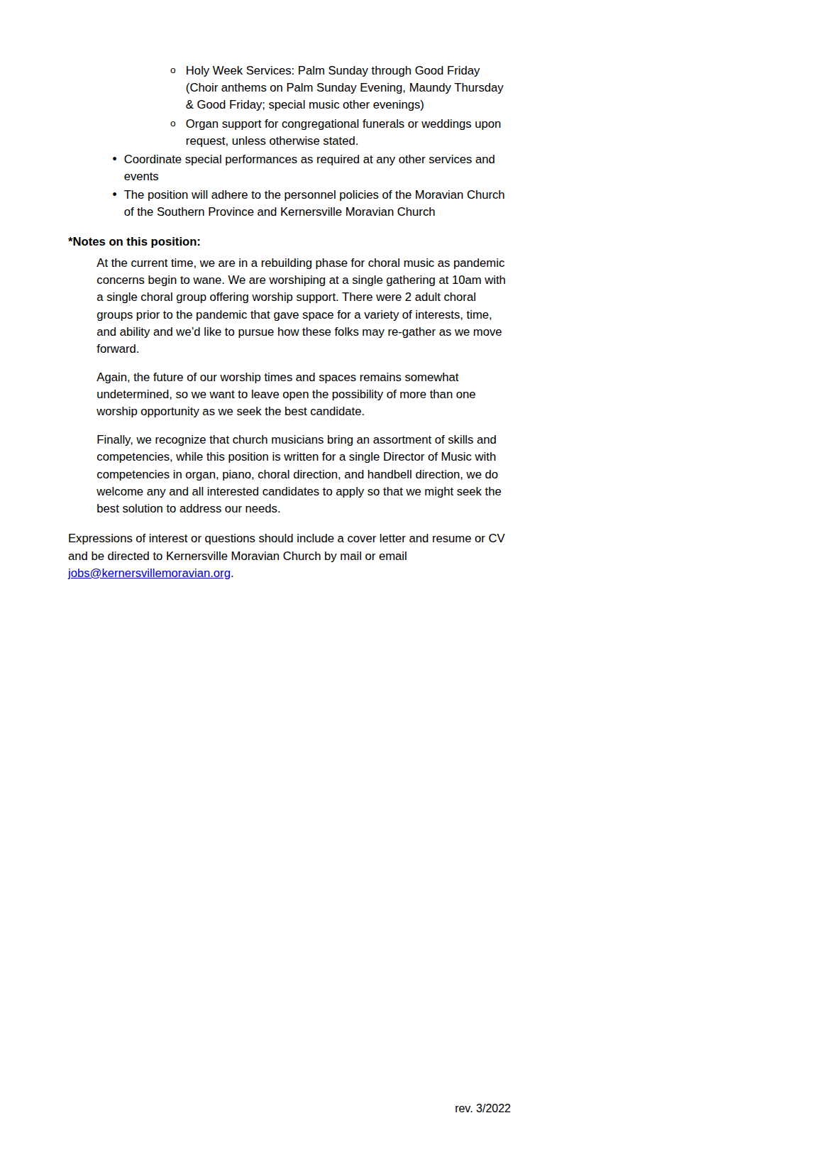Holy Week Services: Palm Sunday through Good Friday (Choir anthems on Palm Sunday Evening, Maundy Thursday & Good Friday; special music other evenings)
Organ support for congregational funerals or weddings upon request, unless otherwise stated.
Coordinate special performances as required at any other services and events
The position will adhere to the personnel policies of the Moravian Church of the Southern Province and Kernersville Moravian Church
*Notes on this position:
At the current time, we are in a rebuilding phase for choral music as pandemic concerns begin to wane. We are worshiping at a single gathering at 10am with a single choral group offering worship support. There were 2 adult choral groups prior to the pandemic that gave space for a variety of interests, time, and ability and we’d like to pursue how these folks may re-gather as we move forward.
Again, the future of our worship times and spaces remains somewhat undetermined, so we want to leave open the possibility of more than one worship opportunity as we seek the best candidate.
Finally, we recognize that church musicians bring an assortment of skills and competencies, while this position is written for a single Director of Music with competencies in organ, piano, choral direction, and handbell direction, we do welcome any and all interested candidates to apply so that we might seek the best solution to address our needs.
Expressions of interest or questions should include a cover letter and resume or CV and be directed to Kernersville Moravian Church by mail or email jobs@kernersvillemoravian.org.
rev. 3/2022